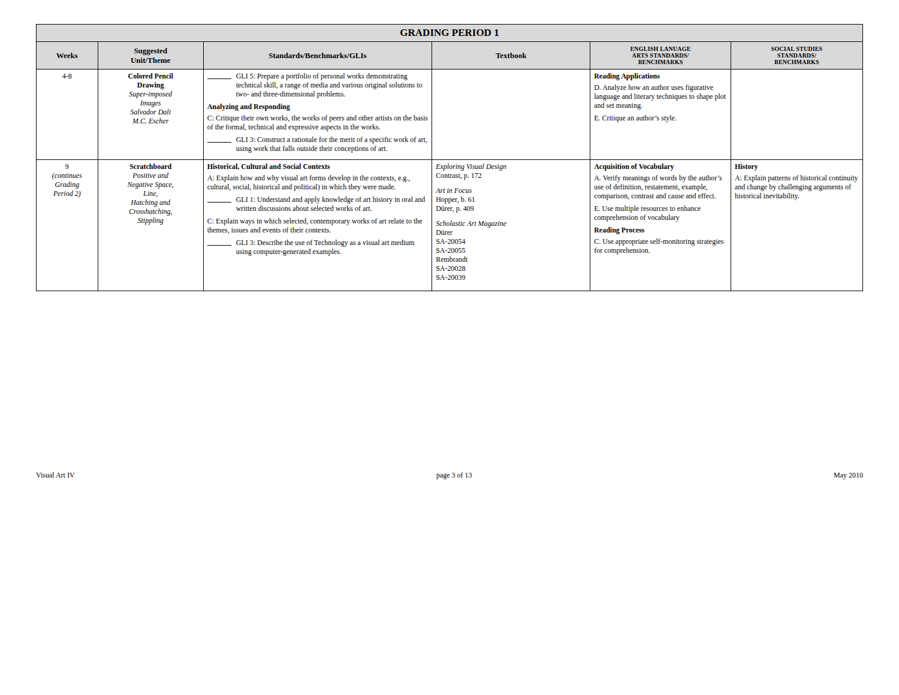| GRADING PERIOD 1 |
| --- |
| Weeks | Suggested Unit/Theme | Standards/Benchmarks/GLIs | Textbook | ENGLISH LANUAGE ARTS STANDARDS/ BENCHMARKS | SOCIAL STUDIES STANDARDS/ BENCHMARKS |
| 4-8 | Colored Pencil Drawing Super-imposed Images Salvador Dali M.C. Escher | GLI 5: Prepare a portfolio of personal works demonstrating technical skill, a range of media and various original solutions to two- and three-dimensional problems. Analyzing and Responding C: Critique their own works, the works of peers and other artists on the basis of the formal, technical and expressive aspects in the works. GLI 3: Construct a rationale for the merit of a specific work of art, using work that falls outside their conceptions of art. | | Reading Applications D. Analyze how an author uses figurative language and literary techniques to shape plot and set meaning. E. Critique an author’s style. | |
| 9 (continues Grading Period 2) | Scratchboard Positive and Negative Space, Line, Hatching and Crosshatching, Stippling | Historical, Cultural and Social Contexts A: Explain how and why visual art forms develop in the contexts, e.g., cultural, social, historical and political) in which they were made. GLI 1: Understand and apply knowledge of art history in oral and written discussions about selected works of art. C: Explain ways in which selected, contemporary works of art relate to the themes, issues and events of their contexts. GLI 3: Describe the use of Technology as a visual art medium using computer-generated examples. | Exploring Visual Design Contrast, p. 172 Art in Focus Hopper, b. 61 Dürer, p. 409 Scholastic Art Magazine Dürer SA-20054 SA-20055 Rembrandt SA-20028 SA-20039 | Acquisition of Vocabulary A. Verify meanings of words by the author’s use of definition, restatement, example, comparison, contrast and cause and effect. E. Use multiple resources to enhance comprehension of vocabulary Reading Process C. Use appropriate self-monitoring strategies for comprehension. | History A: Explain patterns of historical continuity and change by challenging arguments of historical inevitability. |
Visual Art IV
page 3 of 13
May 2010